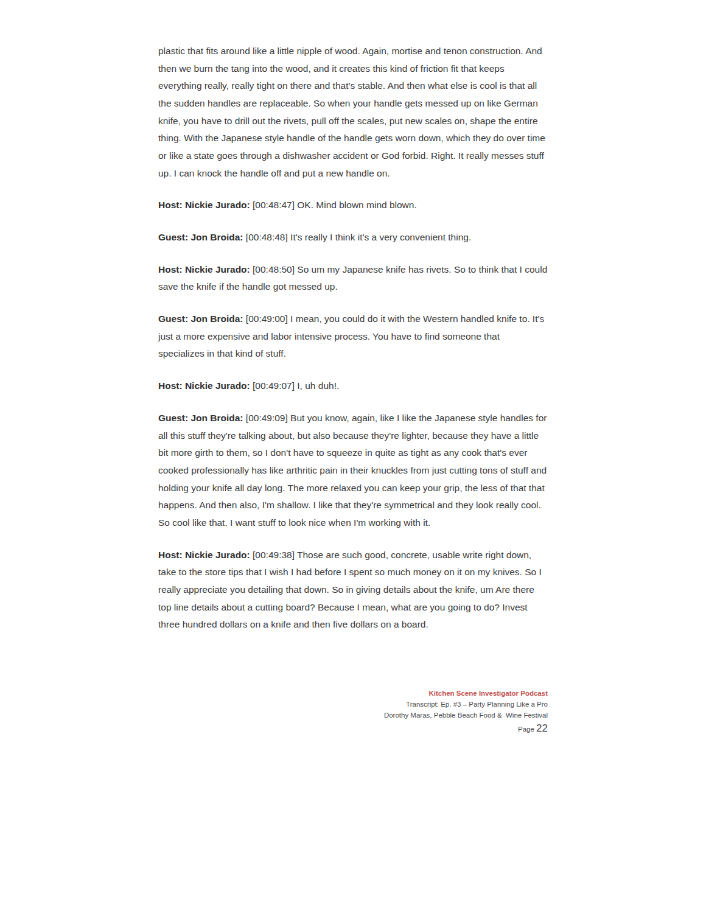plastic that fits around like a little nipple of wood. Again, mortise and tenon construction. And then we burn the tang into the wood, and it creates this kind of friction fit that keeps everything really, really tight on there and that's stable. And then what else is cool is that all the sudden handles are replaceable. So when your handle gets messed up on like German knife, you have to drill out the rivets, pull off the scales, put new scales on, shape the entire thing. With the Japanese style handle of the handle gets worn down, which they do over time or like a state goes through a dishwasher accident or God forbid. Right. It really messes stuff up. I can knock the handle off and put a new handle on.
Host: Nickie Jurado: [00:48:47] OK. Mind blown mind blown.
Guest: Jon Broida: [00:48:48] It's really I think it's a very convenient thing.
Host: Nickie Jurado: [00:48:50] So um my Japanese knife has rivets. So to think that I could save the knife if the handle got messed up.
Guest: Jon Broida: [00:49:00] I mean, you could do it with the Western handled knife to. It's just a more expensive and labor intensive process. You have to find someone that specializes in that kind of stuff.
Host: Nickie Jurado: [00:49:07] I, uh duh!.
Guest: Jon Broida: [00:49:09] But you know, again, like I like the Japanese style handles for all this stuff they're talking about, but also because they're lighter, because they have a little bit more girth to them, so I don't have to squeeze in quite as tight as any cook that's ever cooked professionally has like arthritic pain in their knuckles from just cutting tons of stuff and holding your knife all day long. The more relaxed you can keep your grip, the less of that that happens. And then also, I'm shallow. I like that they're symmetrical and they look really cool. So cool like that. I want stuff to look nice when I'm working with it.
Host: Nickie Jurado: [00:49:38] Those are such good, concrete, usable write right down, take to the store tips that I wish I had before I spent so much money on it on my knives. So I really appreciate you detailing that down. So in giving details about the knife, um Are there top line details about a cutting board? Because I mean, what are you going to do? Invest three hundred dollars on a knife and then five dollars on a board.
Kitchen Scene Investigator Podcast
Transcript: Ep. #3 – Party Planning Like a Pro
Dorothy Maras, Pebble Beach Food & Wine Festival
Page 22